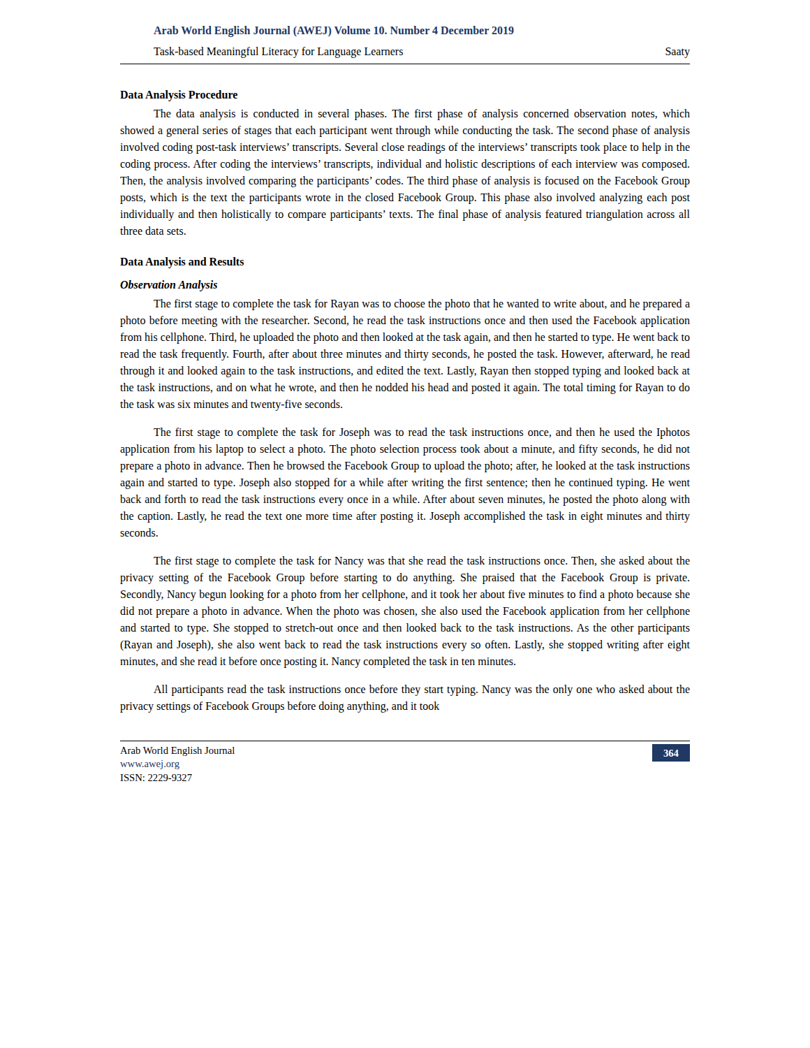Arab World English Journal (AWEJ) Volume 10. Number 4 December 2019
Task-based Meaningful Literacy for Language Learners Saaty
Data Analysis Procedure
The data analysis is conducted in several phases. The first phase of analysis concerned observation notes, which showed a general series of stages that each participant went through while conducting the task. The second phase of analysis involved coding post-task interviews’ transcripts. Several close readings of the interviews’ transcripts took place to help in the coding process. After coding the interviews’ transcripts, individual and holistic descriptions of each interview was composed. Then, the analysis involved comparing the participants’ codes. The third phase of analysis is focused on the Facebook Group posts, which is the text the participants wrote in the closed Facebook Group. This phase also involved analyzing each post individually and then holistically to compare participants’ texts. The final phase of analysis featured triangulation across all three data sets.
Data Analysis and Results
Observation Analysis
The first stage to complete the task for Rayan was to choose the photo that he wanted to write about, and he prepared a photo before meeting with the researcher. Second, he read the task instructions once and then used the Facebook application from his cellphone. Third, he uploaded the photo and then looked at the task again, and then he started to type. He went back to read the task frequently. Fourth, after about three minutes and thirty seconds, he posted the task. However, afterward, he read through it and looked again to the task instructions, and edited the text. Lastly, Rayan then stopped typing and looked back at the task instructions, and on what he wrote, and then he nodded his head and posted it again. The total timing for Rayan to do the task was six minutes and twenty-five seconds.
The first stage to complete the task for Joseph was to read the task instructions once, and then he used the Iphotos application from his laptop to select a photo. The photo selection process took about a minute, and fifty seconds, he did not prepare a photo in advance. Then he browsed the Facebook Group to upload the photo; after, he looked at the task instructions again and started to type. Joseph also stopped for a while after writing the first sentence; then he continued typing. He went back and forth to read the task instructions every once in a while. After about seven minutes, he posted the photo along with the caption. Lastly, he read the text one more time after posting it. Joseph accomplished the task in eight minutes and thirty seconds.
The first stage to complete the task for Nancy was that she read the task instructions once. Then, she asked about the privacy setting of the Facebook Group before starting to do anything. She praised that the Facebook Group is private. Secondly, Nancy begun looking for a photo from her cellphone, and it took her about five minutes to find a photo because she did not prepare a photo in advance. When the photo was chosen, she also used the Facebook application from her cellphone and started to type. She stopped to stretch-out once and then looked back to the task instructions. As the other participants (Rayan and Joseph), she also went back to read the task instructions every so often. Lastly, she stopped writing after eight minutes, and she read it before once posting it. Nancy completed the task in ten minutes.
All participants read the task instructions once before they start typing. Nancy was the only one who asked about the privacy settings of Facebook Groups before doing anything, and it took
Arab World English Journal
www.awej.org
ISSN: 2229-9327
364